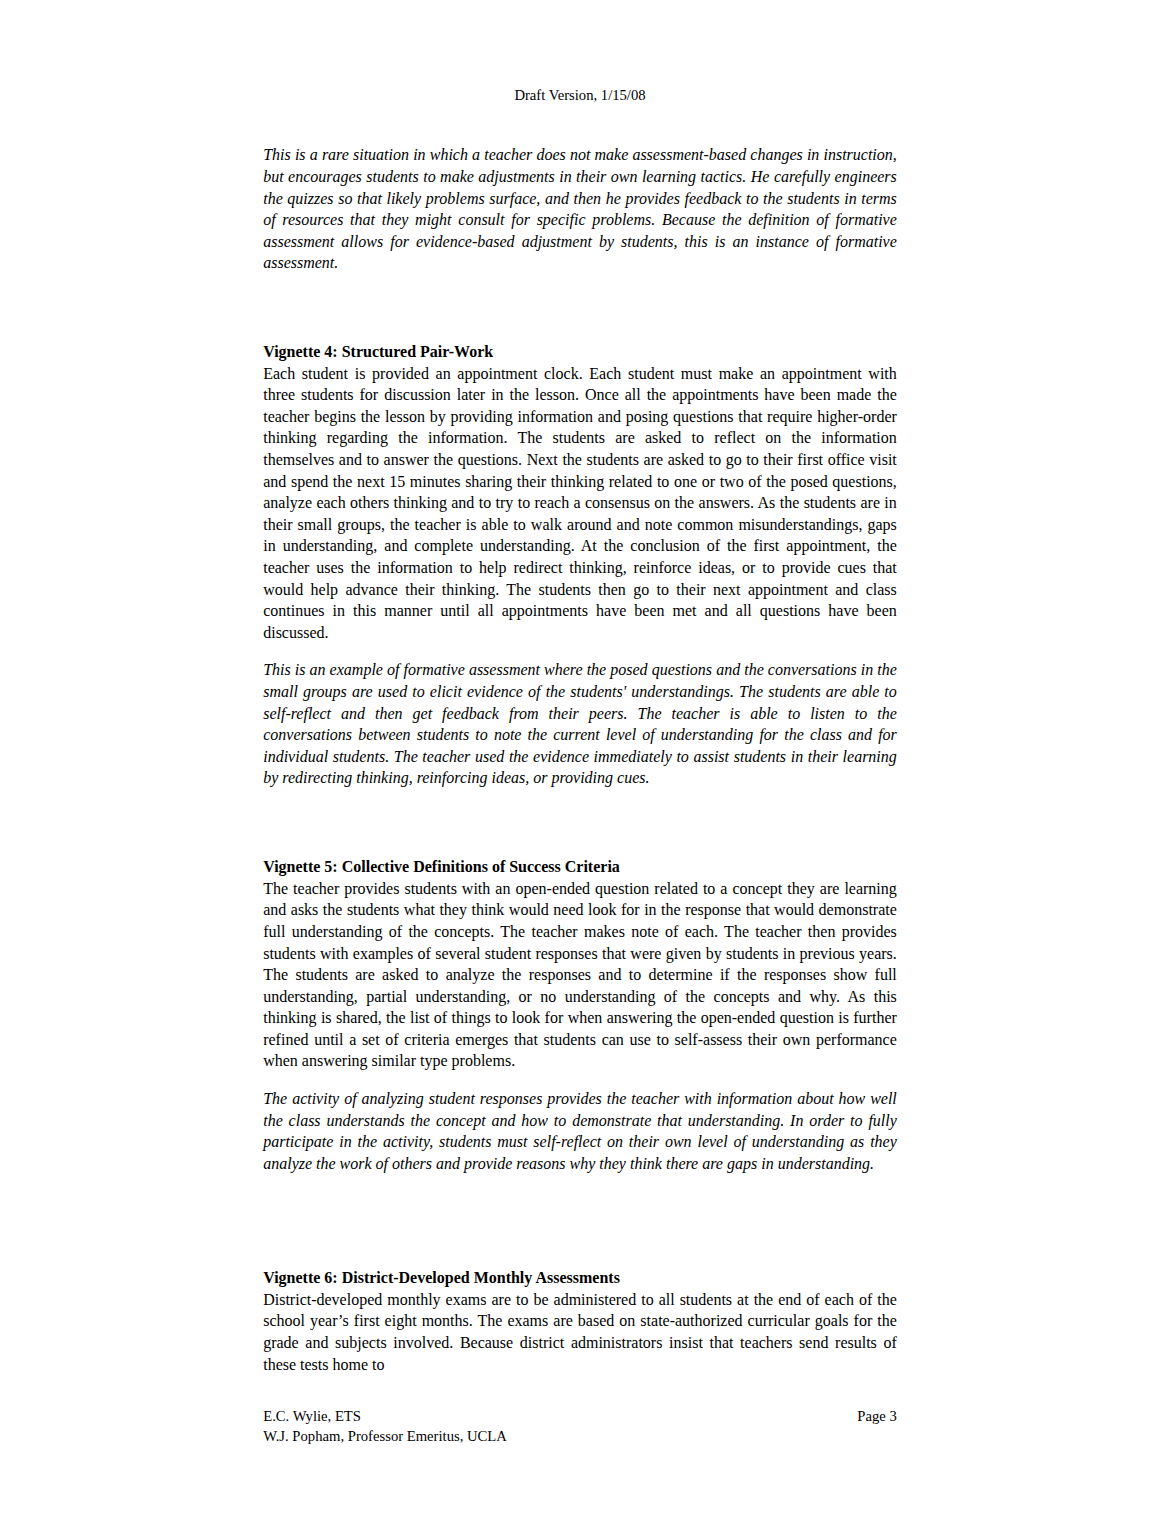Draft Version, 1/15/08
This is a rare situation in which a teacher does not make assessment-based changes in instruction, but encourages students to make adjustments in their own learning tactics. He carefully engineers the quizzes so that likely problems surface, and then he provides feedback to the students in terms of resources that they might consult for specific problems. Because the definition of formative assessment allows for evidence-based adjustment by students, this is an instance of formative assessment.
Vignette 4: Structured Pair-Work
Each student is provided an appointment clock. Each student must make an appointment with three students for discussion later in the lesson. Once all the appointments have been made the teacher begins the lesson by providing information and posing questions that require higher-order thinking regarding the information. The students are asked to reflect on the information themselves and to answer the questions. Next the students are asked to go to their first office visit and spend the next 15 minutes sharing their thinking related to one or two of the posed questions, analyze each others thinking and to try to reach a consensus on the answers. As the students are in their small groups, the teacher is able to walk around and note common misunderstandings, gaps in understanding, and complete understanding. At the conclusion of the first appointment, the teacher uses the information to help redirect thinking, reinforce ideas, or to provide cues that would help advance their thinking. The students then go to their next appointment and class continues in this manner until all appointments have been met and all questions have been discussed.
This is an example of formative assessment where the posed questions and the conversations in the small groups are used to elicit evidence of the students' understandings. The students are able to self-reflect and then get feedback from their peers. The teacher is able to listen to the conversations between students to note the current level of understanding for the class and for individual students. The teacher used the evidence immediately to assist students in their learning by redirecting thinking, reinforcing ideas, or providing cues.
Vignette 5: Collective Definitions of Success Criteria
The teacher provides students with an open-ended question related to a concept they are learning and asks the students what they think would need look for in the response that would demonstrate full understanding of the concepts. The teacher makes note of each. The teacher then provides students with examples of several student responses that were given by students in previous years. The students are asked to analyze the responses and to determine if the responses show full understanding, partial understanding, or no understanding of the concepts and why. As this thinking is shared, the list of things to look for when answering the open-ended question is further refined until a set of criteria emerges that students can use to self-assess their own performance when answering similar type problems.
The activity of analyzing student responses provides the teacher with information about how well the class understands the concept and how to demonstrate that understanding. In order to fully participate in the activity, students must self-reflect on their own level of understanding as they analyze the work of others and provide reasons why they think there are gaps in understanding.
Vignette 6: District-Developed Monthly Assessments
District-developed monthly exams are to be administered to all students at the end of each of the school year’s first eight months. The exams are based on state-authorized curricular goals for the grade and subjects involved. Because district administrators insist that teachers send results of these tests home to
E.C. Wylie, ETS
W.J. Popham, Professor Emeritus, UCLA
Page 3